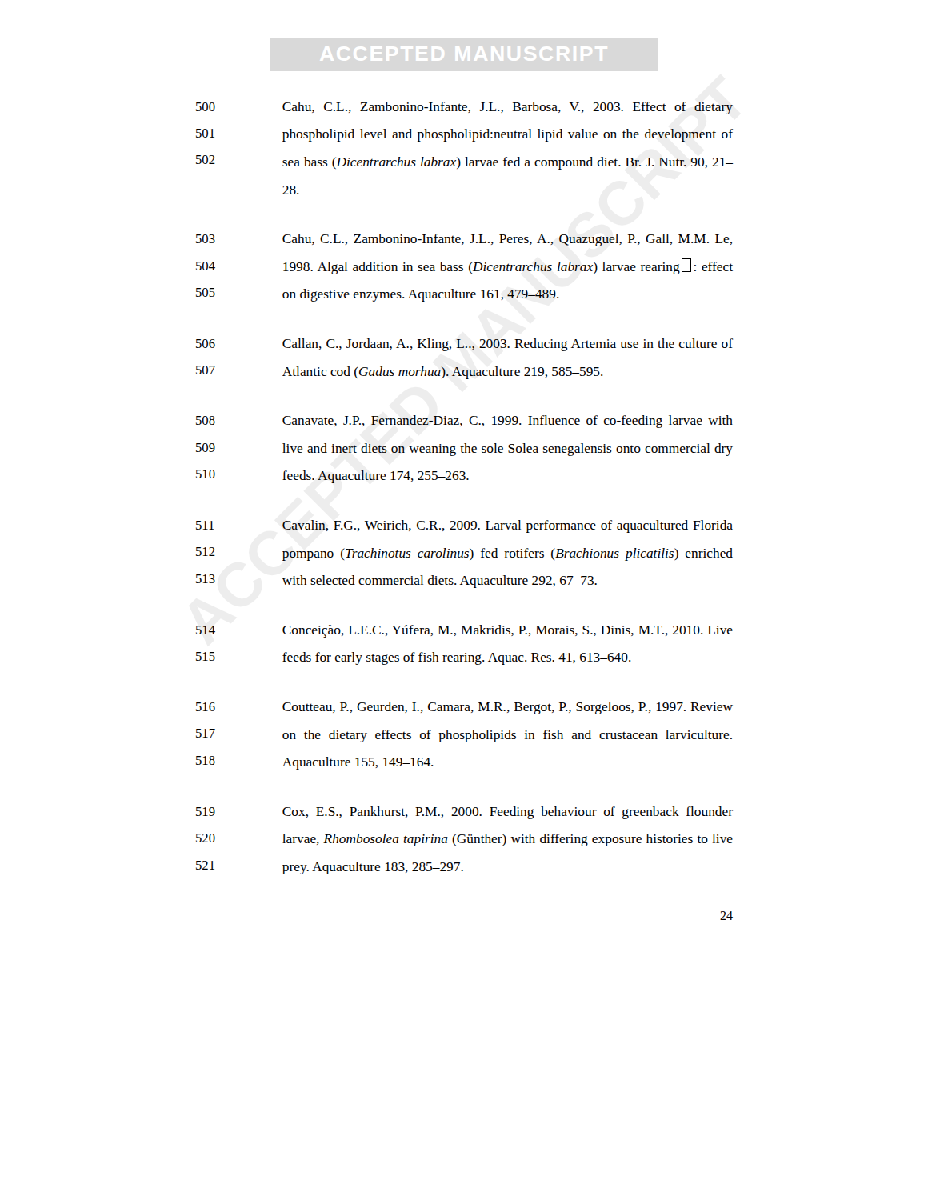ACCEPTED MANUSCRIPT
ACCEPTED MANUSCRIPT
500
501
502
Cahu, C.L., Zambonino-Infante, J.L., Barbosa, V., 2003. Effect of dietary phospholipid level and phospholipid:neutral lipid value on the development of sea bass (Dicentrarchus labrax) larvae fed a compound diet. Br. J. Nutr. 90, 21–28.
503
504
505
Cahu, C.L., Zambonino-Infante, J.L., Peres, A., Quazuguel, P., Gall, M.M. Le, 1998. Algal addition in sea bass (Dicentrarchus labrax) larvae rearing : effect on digestive enzymes. Aquaculture 161, 479–489.
506
507
Callan, C., Jordaan, A., Kling, L.., 2003. Reducing Artemia use in the culture of Atlantic cod (Gadus morhua). Aquaculture 219, 585–595.
508
509
510
Canavate, J.P., Fernandez-Diaz, C., 1999. Influence of co-feeding larvae with live and inert diets on weaning the sole Solea senegalensis onto commercial dry feeds. Aquaculture 174, 255–263.
511
512
513
Cavalin, F.G., Weirich, C.R., 2009. Larval performance of aquacultured Florida pompano (Trachinotus carolinus) fed rotifers (Brachionus plicatilis) enriched with selected commercial diets. Aquaculture 292, 67–73.
514
515
Conceição, L.E.C., Yúfera, M., Makridis, P., Morais, S., Dinis, M.T., 2010. Live feeds for early stages of fish rearing. Aquac. Res. 41, 613–640.
516
517
518
Coutteau, P., Geurden, I., Camara, M.R., Bergot, P., Sorgeloos, P., 1997. Review on the dietary effects of phospholipids in fish and crustacean larviculture. Aquaculture 155, 149–164.
519
520
521
Cox, E.S., Pankhurst, P.M., 2000. Feeding behaviour of greenback flounder larvae, Rhombosolea tapirina (Günther) with differing exposure histories to live prey. Aquaculture 183, 285–297.
24